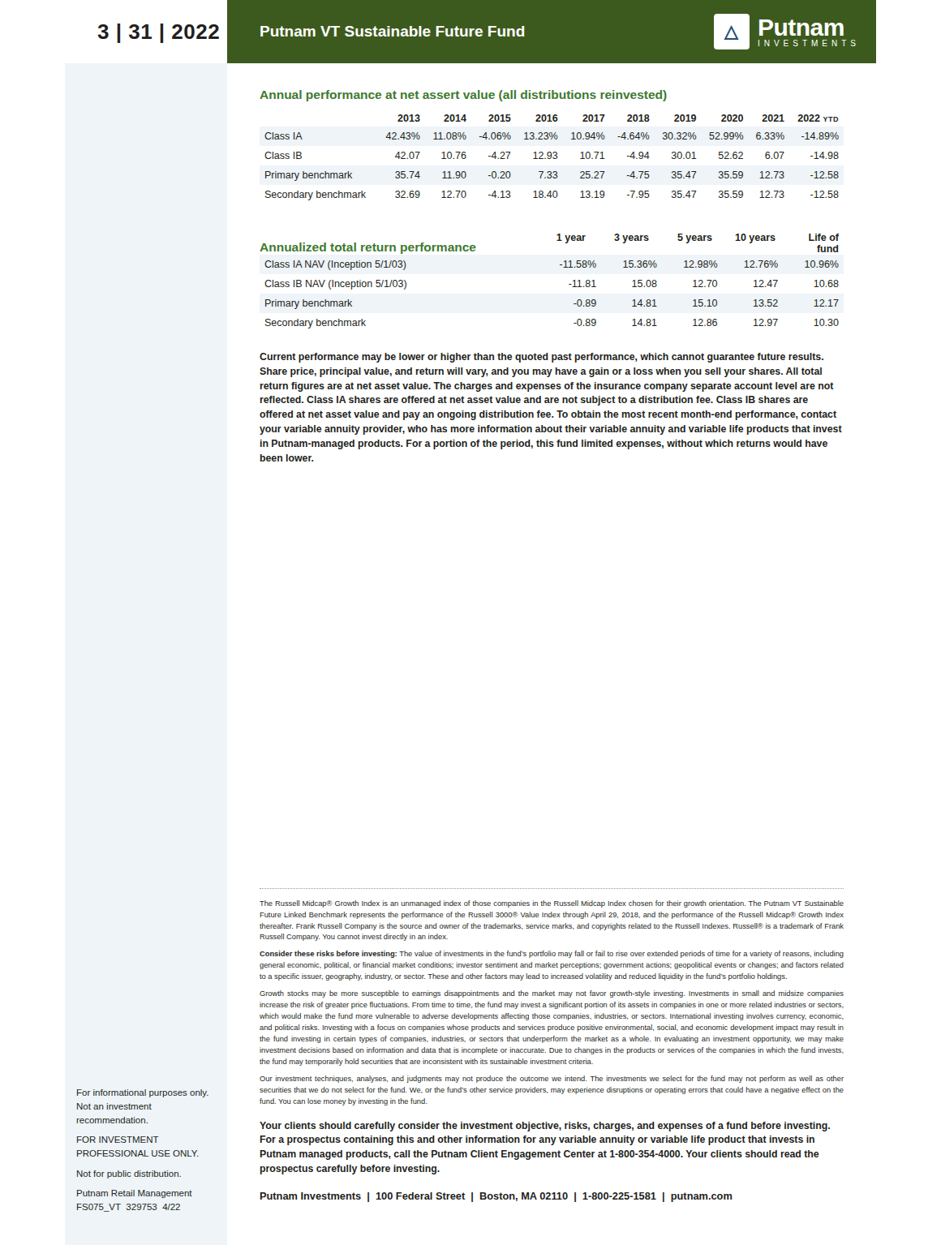3 | 31 | 2022
Putnam VT Sustainable Future Fund
△
Putnam INVESTMENTS
For informational purposes only. Not an investment recommendation.
FOR INVESTMENT PROFESSIONAL USE ONLY.
Not for public distribution.
Putnam Retail Management
FS075_VT 329753 4/22
Annual performance at net assert value (all distributions reinvested)
| | 2013 | 2014 | 2015 | 2016 | 2017 | 2018 | 2019 | 2020 | 2021 | 2022 YTD |
| --- | --- | --- | --- | --- | --- | --- | --- | --- | --- | --- |
| Class IA | 42.43% | 11.08% | -4.06% | 13.23% | 10.94% | -4.64% | 30.32% | 52.99% | 6.33% | -14.89% |
| Class IB | 42.07 | 10.76 | -4.27 | 12.93 | 10.71 | -4.94 | 30.01 | 52.62 | 6.07 | -14.98 |
| Primary benchmark | 35.74 | 11.90 | -0.20 | 7.33 | 25.27 | -4.75 | 35.47 | 35.59 | 12.73 | -12.58 |
| Secondary benchmark | 32.69 | 12.70 | -4.13 | 18.40 | 13.19 | -7.95 | 35.47 | 35.59 | 12.73 | -12.58 |
Annualized total return performance
1 year 3 years 5 years 10 years Life of fund
| Class IA NAV (Inception 5/1/03) | -11.58% | 15.36% | 12.98% | 12.76% | 10.96% |
| Class IB NAV (Inception 5/1/03) | -11.81 | 15.08 | 12.70 | 12.47 | 10.68 |
| Primary benchmark | -0.89 | 14.81 | 15.10 | 13.52 | 12.17 |
| Secondary benchmark | -0.89 | 14.81 | 12.86 | 12.97 | 10.30 |
Current performance may be lower or higher than the quoted past performance, which cannot guarantee future results. Share price, principal value, and return will vary, and you may have a gain or a loss when you sell your shares. All total return figures are at net asset value. The charges and expenses of the insurance company separate account level are not reflected. Class IA shares are offered at net asset value and are not subject to a distribution fee. Class IB shares are offered at net asset value and pay an ongoing distribution fee. To obtain the most recent month-end performance, contact your variable annuity provider, who has more information about their variable annuity and variable life products that invest in Putnam-managed products. For a portion of the period, this fund limited expenses, without which returns would have been lower.
The Russell Midcap® Growth Index is an unmanaged index of those companies in the Russell Midcap Index chosen for their growth orientation. The Putnam VT Sustainable Future Linked Benchmark represents the performance of the Russell 3000® Value Index through April 29, 2018, and the performance of the Russell Midcap® Growth Index thereafter. Frank Russell Company is the source and owner of the trademarks, service marks, and copyrights related to the Russell Indexes. Russell® is a trademark of Frank Russell Company. You cannot invest directly in an index.
Consider these risks before investing: The value of investments in the fund’s portfolio may fall or fail to rise over extended periods of time for a variety of reasons, including general economic, political, or financial market conditions; investor sentiment and market perceptions; government actions; geopolitical events or changes; and factors related to a specific issuer, geography, industry, or sector. These and other factors may lead to increased volatility and reduced liquidity in the fund’s portfolio holdings.
Growth stocks may be more susceptible to earnings disappointments and the market may not favor growth-style investing. Investments in small and midsize companies increase the risk of greater price fluctuations. From time to time, the fund may invest a significant portion of its assets in companies in one or more related industries or sectors, which would make the fund more vulnerable to adverse developments affecting those companies, industries, or sectors. International investing involves currency, economic, and political risks. Investing with a focus on companies whose products and services produce positive environmental, social, and economic development impact may result in the fund investing in certain types of companies, industries, or sectors that underperform the market as a whole. In evaluating an investment opportunity, we may make investment decisions based on information and data that is incomplete or inaccurate. Due to changes in the products or services of the companies in which the fund invests, the fund may temporarily hold securities that are inconsistent with its sustainable investment criteria.
Our investment techniques, analyses, and judgments may not produce the outcome we intend. The investments we select for the fund may not perform as well as other securities that we do not select for the fund. We, or the fund’s other service providers, may experience disruptions or operating errors that could have a negative effect on the fund. You can lose money by investing in the fund.
Your clients should carefully consider the investment objective, risks, charges, and expenses of a fund before investing. For a prospectus containing this and other information for any variable annuity or variable life product that invests in Putnam managed products, call the Putnam Client Engagement Center at 1-800-354-4000. Your clients should read the prospectus carefully before investing.
Putnam Investments | 100 Federal Street | Boston, MA 02110 | 1-800-225-1581 | putnam.com